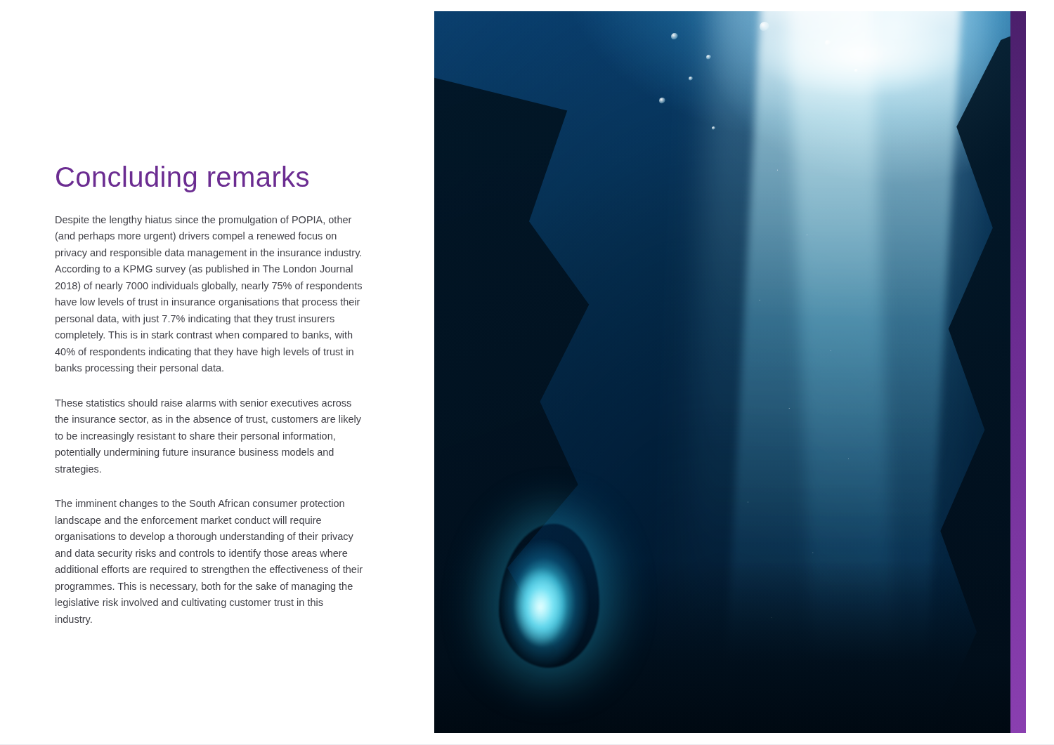Concluding remarks
Despite the lengthy hiatus since the promulgation of POPIA, other (and perhaps more urgent) drivers compel a renewed focus on privacy and responsible data management in the insurance industry. According to a KPMG survey (as published in The London Journal 2018) of nearly 7000 individuals globally, nearly 75% of respondents have low levels of trust in insurance organisations that process their personal data, with just 7.7% indicating that they trust insurers completely. This is in stark contrast when compared to banks, with 40% of respondents indicating that they have high levels of trust in banks processing their personal data.
These statistics should raise alarms with senior executives across the insurance sector, as in the absence of trust, customers are likely to be increasingly resistant to share their personal information, potentially undermining future insurance business models and strategies.
The imminent changes to the South African consumer protection landscape and the enforcement market conduct will require organisations to develop a thorough understanding of their privacy and data security risks and controls to identify those areas where additional efforts are required to strengthen the effectiveness of their programmes. This is necessary, both for the sake of managing the legislative risk involved and cultivating customer trust in this industry.